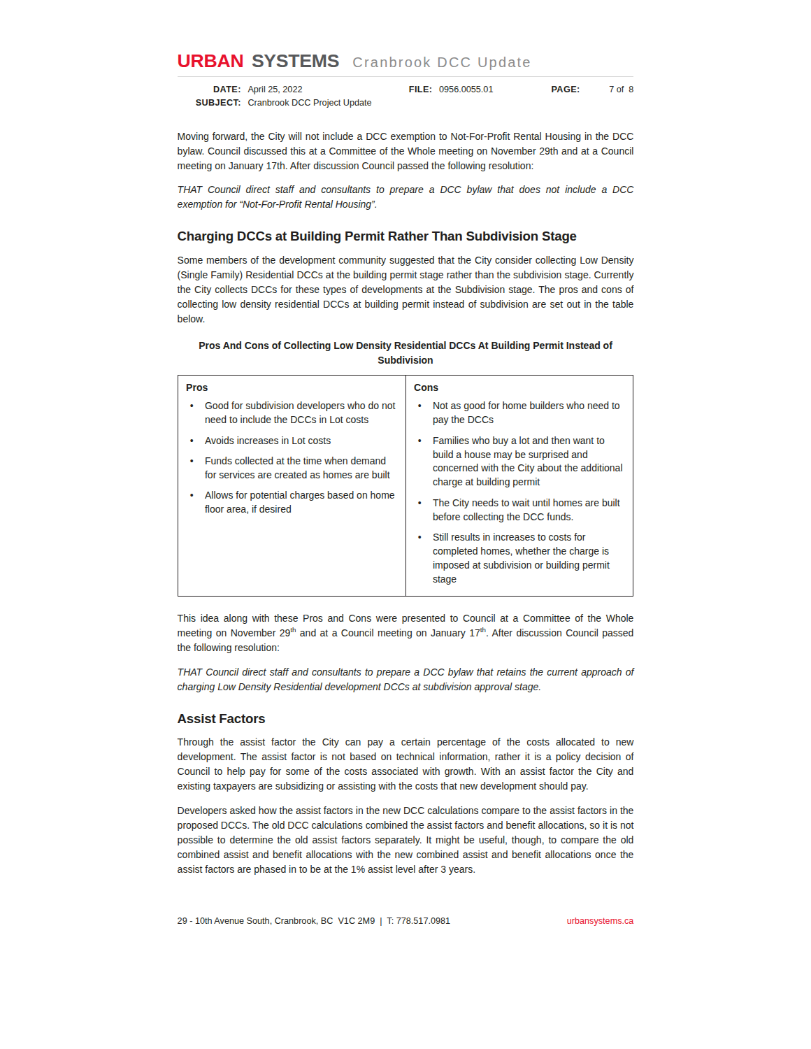URBAN SYSTEMS Cranbrook DCC Update
DATE:
April 25, 2022
FILE:
0956.0055.01
PAGE:
7 of 8
SUBJECT:
Cranbrook DCC Project Update
Moving forward, the City will not include a DCC exemption to Not-For-Profit Rental Housing in the DCC bylaw. Council discussed this at a Committee of the Whole meeting on November 29th and at a Council meeting on January 17th. After discussion Council passed the following resolution:
THAT Council direct staff and consultants to prepare a DCC bylaw that does not include a DCC exemption for “Not-For-Profit Rental Housing”.
Charging DCCs at Building Permit Rather Than Subdivision Stage
Some members of the development community suggested that the City consider collecting Low Density (Single Family) Residential DCCs at the building permit stage rather than the subdivision stage. Currently the City collects DCCs for these types of developments at the Subdivision stage. The pros and cons of collecting low density residential DCCs at building permit instead of subdivision are set out in the table below.
Pros And Cons of Collecting Low Density Residential DCCs At Building Permit Instead of Subdivision
| Pros | Cons |
| --- | --- |
| Good for subdivision developers who do not need to include the DCCs in Lot costs Avoids increases in Lot costs Funds collected at the time when demand for services are created as homes are built Allows for potential charges based on home floor area, if desired | Not as good for home builders who need to pay the DCCs Families who buy a lot and then want to build a house may be surprised and concerned with the City about the additional charge at building permit The City needs to wait until homes are built before collecting the DCC funds. Still results in increases to costs for completed homes, whether the charge is imposed at subdivision or building permit stage |
This idea along with these Pros and Cons were presented to Council at a Committee of the Whole meeting on November 29th and at a Council meeting on January 17th. After discussion Council passed the following resolution:
THAT Council direct staff and consultants to prepare a DCC bylaw that retains the current approach of charging Low Density Residential development DCCs at subdivision approval stage.
Assist Factors
Through the assist factor the City can pay a certain percentage of the costs allocated to new development. The assist factor is not based on technical information, rather it is a policy decision of Council to help pay for some of the costs associated with growth. With an assist factor the City and existing taxpayers are subsidizing or assisting with the costs that new development should pay.
Developers asked how the assist factors in the new DCC calculations compare to the assist factors in the proposed DCCs. The old DCC calculations combined the assist factors and benefit allocations, so it is not possible to determine the old assist factors separately. It might be useful, though, to compare the old combined assist and benefit allocations with the new combined assist and benefit allocations once the assist factors are phased in to be at the 1% assist level after 3 years.
29 - 10th Avenue South, Cranbrook, BC V1C 2M9 | T: 778.517.0981
urbansystems.ca